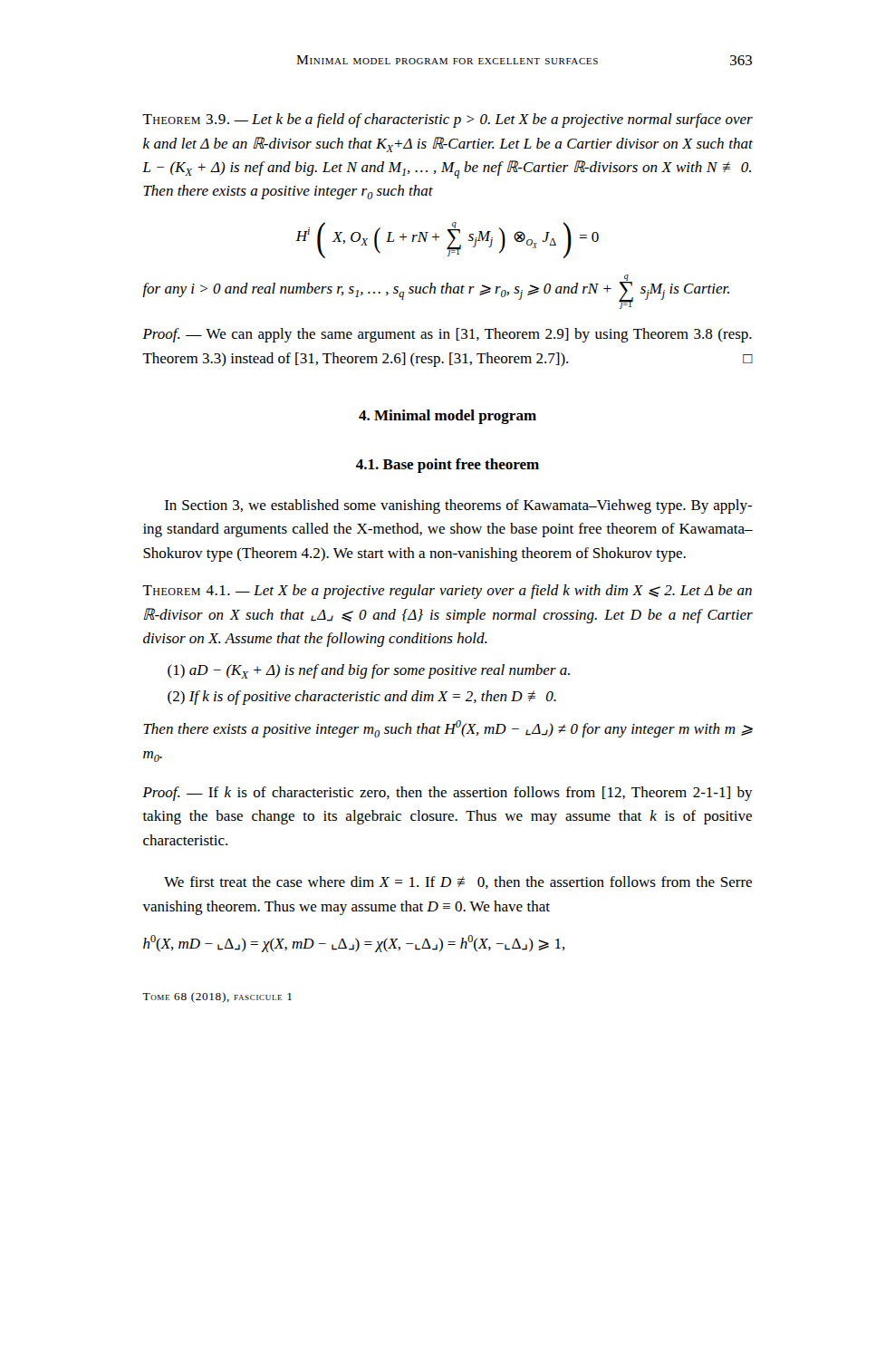Minimal model program for excellent surfaces 363
Theorem 3.9. — Let k be a field of characteristic p > 0. Let X be a projective normal surface over k and let Δ be an ℝ-divisor such that KX+Δ is ℝ-Cartier. Let L be a Cartier divisor on X such that L − (KX + Δ) is nef and big. Let N and M1, … , Mq be nef ℝ-Cartier ℝ-divisors on X with N ≢ 0. Then there exists a positive integer r0 such that
Hi ( X, OX ( L + rN + q ∑ j=1 sjMj ) ⊗OX JΔ ) = 0
for any i > 0 and real numbers r, s1, … , sq such that r ⩾ r0, sj ⩾ 0 and rN + q∑j=1 sjMj is Cartier.
Proof. — We can apply the same argument as in [31, Theorem 2.9] by using Theorem 3.8 (resp. Theorem 3.3) instead of [31, Theorem 2.6] (resp. [31, Theorem 2.7]).□
4. Minimal model program
4.1. Base point free theorem
In Section 3, we established some vanishing theorems of Kawamata–Viehweg type. By applying standard arguments called the X-method, we show the base point free theorem of Kawamata–Shokurov type (Theorem 4.2). We start with a non-vanishing theorem of Shokurov type.
Theorem 4.1. — Let X be a projective regular variety over a field k with dim X ⩽ 2. Let Δ be an ℝ-divisor on X such that ⌞Δ⌟ ⩽ 0 and {Δ} is simple normal crossing. Let D be a nef Cartier divisor on X. Assume that the following conditions hold.
(1) aD − (KX + Δ) is nef and big for some positive real number a.
(2) If k is of positive characteristic and dim X = 2, then D ≢ 0.
Then there exists a positive integer m0 such that H0(X, mD − ⌞Δ⌟) ≠ 0 for any integer m with m ⩾ m0.
Proof. — If k is of characteristic zero, then the assertion follows from [12, Theorem 2-1-1] by taking the base change to its algebraic closure. Thus we may assume that k is of positive characteristic.
We first treat the case where dim X = 1. If D ≢ 0, then the assertion follows from the Serre vanishing theorem. Thus we may assume that D ≡ 0. We have that
h0(X, mD − ⌞Δ⌟) = χ(X, mD − ⌞Δ⌟) = χ(X, −⌞Δ⌟) = h0(X, −⌞Δ⌟) ⩾ 1,
Tome 68 (2018), fascicule 1